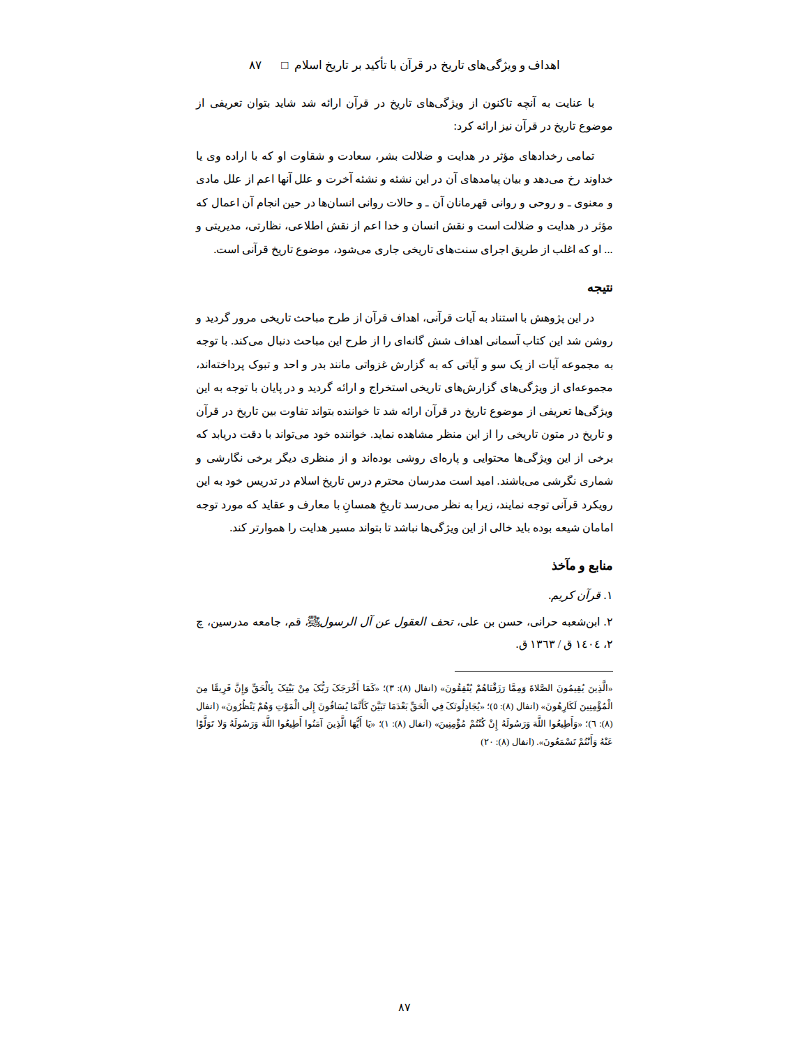اهداف و ویژگی‌های تاریخ در قرآن با تأکید بر تاریخ اسلام□۸۷
با عنایت به آنچه تاکنون از ویژگی‌های تاریخ در قرآن ارائه شد شاید بتوان تعریفی از موضوع تاریخ در قرآن نیز ارائه کرد:
تمامی رخدادهای مؤثر در هدایت و ضلالت بشر، سعادت و شقاوت او که با اراده وی یا خداوند رخ می‌دهد و بیان پیامدهای آن در این نشئه و نشئه آخرت و علل آنها اعم از علل مادی و معنوی ـ و روحی و روانی قهرمانان آن ـ و حالات روانی انسان‌ها در حین انجام آن اعمال که مؤثر در هدایت و ضلالت است و نقش انسان و خدا اعم از نقش اطلاعی، نظارتی، مدیریتی و ... او که اغلب از طریق اجرای سنت‌های تاریخی جاری می‌شود، موضوع تاریخ قرآنی است.
نتیجه
در این پژوهش با استناد به آیات قرآنی، اهداف قرآن از طرح مباحث تاریخی مرور گردید و روشن شد این کتاب آسمانی اهداف شش گانه‌ای را از طرح این مباحث دنبال می‌کند. با توجه به مجموعه آیات از یک سو و آیاتی که به گزارش غزواتی مانند بدر و احد و تبوک پرداخته‌اند، مجموعه‌ای از ویژگی‌های گزارش‌های تاریخی استخراج و ارائه گردید و در پایان با توجه به این ویژگی‌ها تعریفی از موضوع تاریخ در قرآن ارائه شد تا خواننده بتواند تفاوت بین تاریخ در قرآن و تاریخ در متون تاریخی را از این منظر مشاهده نماید. خواننده خود می‌تواند با دقت دریابد که برخی از این ویژگی‌ها محتوایی و پاره‌ای روشی بوده‌اند و از منظری دیگر برخی نگارشی و شماری نگرشی می‌باشند. امید است مدرسان محترم درس تاریخ اسلام در تدریس خود به این رویکرد قرآنی توجه نمایند، زیرا به نظر می‌رسد تاریخِ همسانِ با معارف و عقاید که مورد توجه امامان شیعه بوده باید خالی از این ویژگی‌ها نباشد تا بتواند مسیر هدایت را هموارتر کند.
منابع و مآخذ
۱. قرآن کریم.
۲. ابن‌شعبه حرانی، حسن بن علی، تحف العقول عن آل الرسولﷺ، قم، جامعه مدرسین، چ ۲، ۱٤۰٤ ق / ۱۳٦۳ ق.
«الَّذِینَ یُقِیمُونَ الصَّلاةَ وَمِمَّا رَزَقْنَاهُمْ یُنْفِقُونَ» (انفال (۸): ۳)؛ «کَمَا أَخْرَجَکَ رَبُّکَ مِنْ بَیْتِکَ بِالْحَقِّ وَإِنَّ فَرِیقًا مِنَ الْمُؤْمِنِینَ لَکَارِهُونَ» (انفال (۸): ٥)؛ «یُجَادِلُونَکَ فِي الْحَقِّ بَعْدَمَا تَبَیَّنَ کَأَنَّمَا یُسَاقُونَ إِلَى الْمَوْتِ وَهُمْ یَنْظُرُونَ» (انفال (۸): ٦)؛ «وَأَطِیعُوا اللَّهَ وَرَسُولَهُ إِنْ کُنْتُمْ مُؤْمِنِینَ» (انفال (۸): ۱)؛ «یَا أَیُّهَا الَّذِینَ آمَنُوا أَطِیعُوا اللَّهَ وَرَسُولَهُ وَلا تَوَلَّوْا عَنْهُ وَأَنْتُمْ تَسْمَعُونَ». (انفال (۸): ۲۰)
۸۷